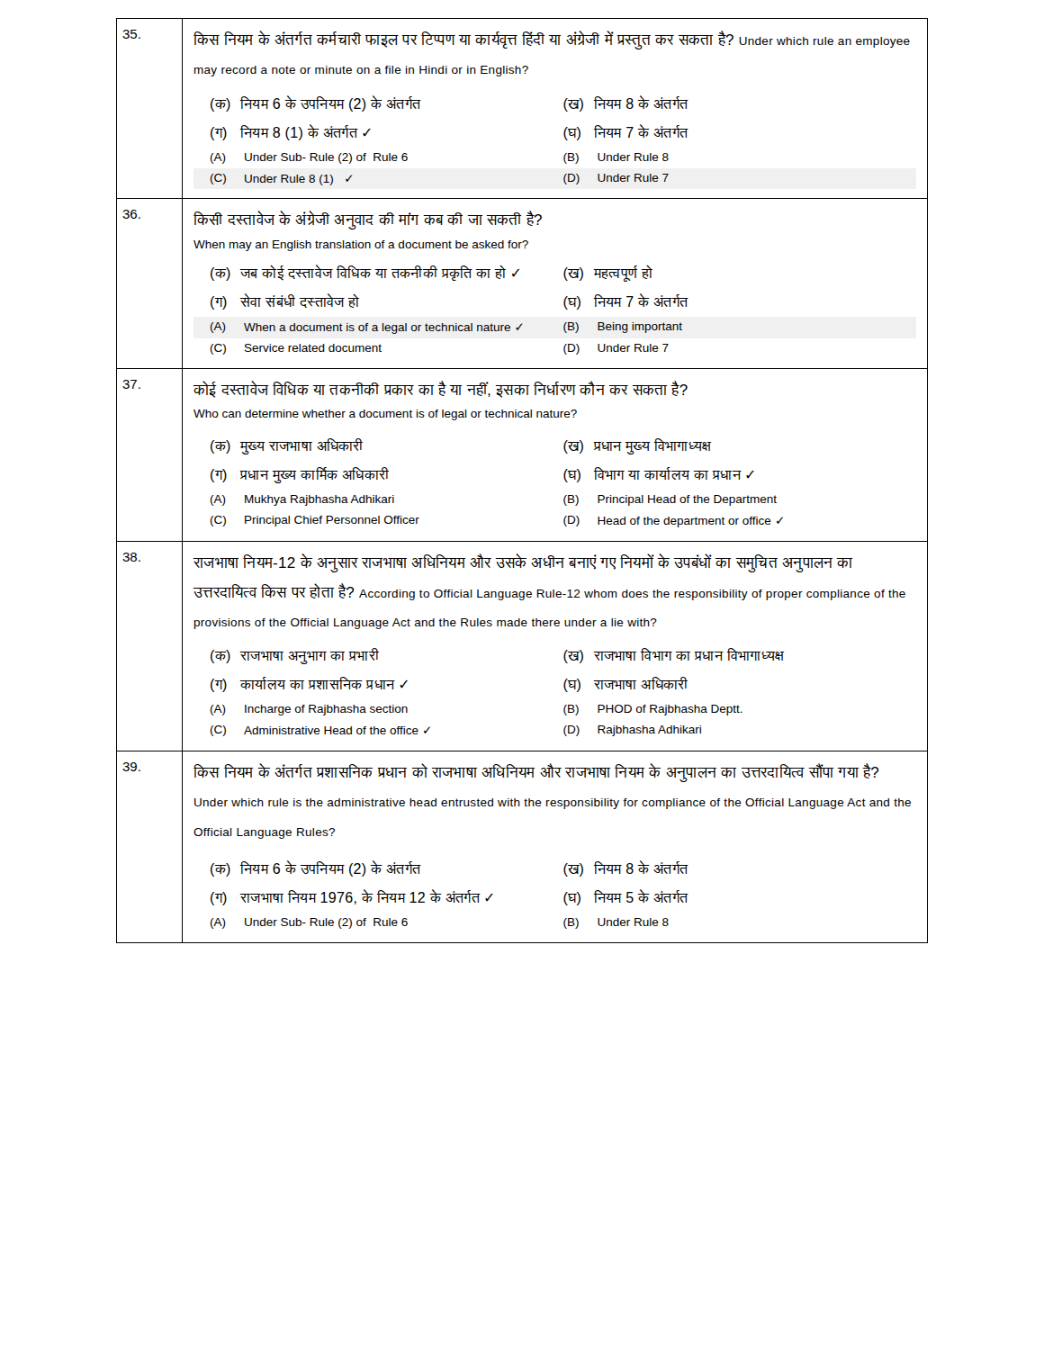35.
किस नियम के अंतर्गत कर्मचारी फाइल पर टिप्पण या कार्यवृत्त हिंदी या अंग्रेजी में प्रस्तुत कर सकता है? Under which rule an employee may record a note or minute on a file in Hindi or in English?
(क) नियम 6 के उपनियम (2) के अंतर्गत
(ख) नियम 8 के अंतर्गत
(ग) नियम 8 (1) के अंतर्गत✓
(घ) नियम 7 के अंतर्गत
(A) Under Sub- Rule (2) of Rule 6
(B) Under Rule 8
(C) Under Rule 8 (1) ✓
(D) Under Rule 7
36.
किसी दस्तावेज के अंग्रेजी अनुवाद की मांग कब की जा सकती है?
When may an English translation of a document be asked for?
(क) जब कोई दस्तावेज विधिक या तकनीकी प्रकृति का हो✓
(ख) महत्वपूर्ण हो
(ग) सेवा संबंधी दस्तावेज हो
(घ) नियम 7 के अंतर्गत
(A) When a document is of a legal or technical nature✓
(B) Being important
(C) Service related document
(D) Under Rule 7
37.
कोई दस्तावेज विधिक या तकनीकी प्रकार का है या नहीं, इसका निर्धारण कौन कर सकता है?
Who can determine whether a document is of legal or technical nature?
(क) मुख्य राजभाषा अधिकारी
(ख) प्रधान मुख्य विभागाध्यक्ष
(ग) प्रधान मुख्य कार्मिक अधिकारी
(घ) विभाग या कार्यालय का प्रधान✓
(A) Mukhya Rajbhasha Adhikari
(B) Principal Head of the Department
(C) Principal Chief Personnel Officer
(D) Head of the department or office✓
38.
राजभाषा नियम-12 के अनुसार राजभाषा अधिनियम और उसके अधीन बनाएं गए नियमों के उपबंधों का समुचित अनुपालन का उत्तरदायित्व किस पर होता है? According to Official Language Rule-12 whom does the responsibility of proper compliance of the provisions of the Official Language Act and the Rules made there under a lie with?
(क) राजभाषा अनुभाग का प्रभारी
(ख) राजभाषा विभाग का प्रधान विभागाध्यक्ष
(ग) कार्यालय का प्रशासनिक प्रधान✓
(घ) राजभाषा अधिकारी
(A) Incharge of Rajbhasha section
(B) PHOD of Rajbhasha Deptt.
(C) Administrative Head of the office✓
(D) Rajbhasha Adhikari
39.
किस नियम के अंतर्गत प्रशासनिक प्रधान को राजभाषा अधिनियम और राजभाषा नियम के अनुपालन का उत्तरदायित्व सौंपा गया है? Under which rule is the administrative head entrusted with the responsibility for compliance of the Official Language Act and the Official Language Rules?
(क) नियम 6 के उपनियम (2) के अंतर्गत
(ख) नियम 8 के अंतर्गत
(ग) राजभाषा नियम 1976, के नियम 12 के अंतर्गत✓
(घ) नियम 5 के अंतर्गत
(A) Under Sub- Rule (2) of Rule 6
(B) Under Rule 8